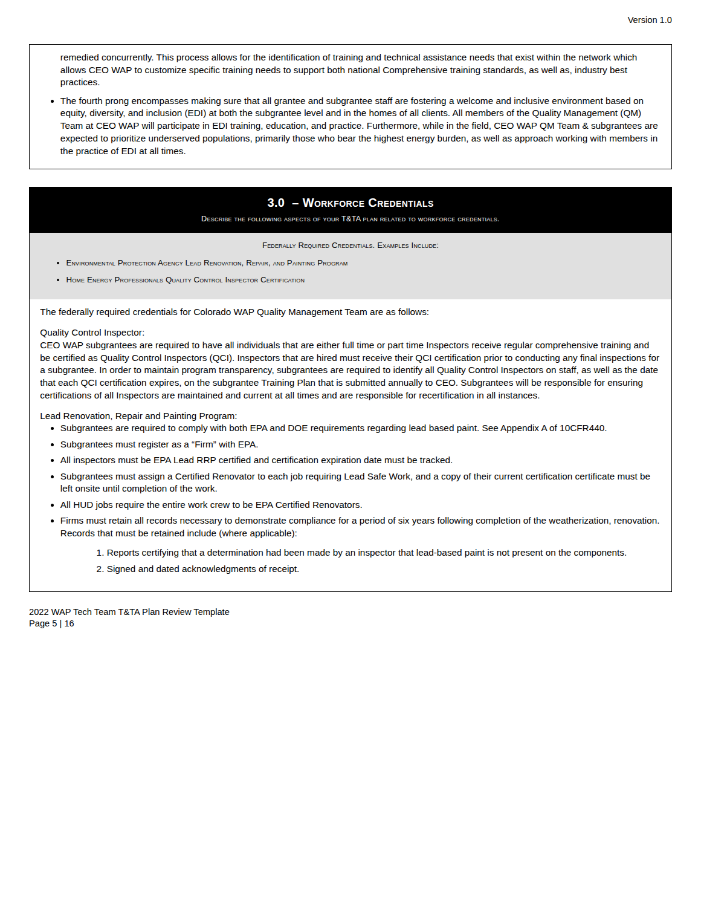Version 1.0
remedied concurrently. This process allows for the identification of training and technical assistance needs that exist within the network which allows CEO WAP to customize specific training needs to support both national Comprehensive training standards, as well as, industry best practices.
The fourth prong encompasses making sure that all grantee and subgrantee staff are fostering a welcome and inclusive environment based on equity, diversity, and inclusion (EDI) at both the subgrantee level and in the homes of all clients. All members of the Quality Management (QM) Team at CEO WAP will participate in EDI training, education, and practice. Furthermore, while in the field, CEO WAP QM Team & subgrantees are expected to prioritize underserved populations, primarily those who bear the highest energy burden, as well as approach working with members in the practice of EDI at all times.
3.0 – Workforce Credentials
Describe the following aspects of your T&TA plan related to workforce credentials.
Federally Required Credentials. Examples Include:
Environmental Protection Agency Lead Renovation, Repair, and Painting Program
Home Energy Professionals Quality Control Inspector Certification
The federally required credentials for Colorado WAP Quality Management Team are as follows:
Quality Control Inspector:
CEO WAP subgrantees are required to have all individuals that are either full time or part time Inspectors receive regular comprehensive training and be certified as Quality Control Inspectors (QCI). Inspectors that are hired must receive their QCI certification prior to conducting any final inspections for a subgrantee. In order to maintain program transparency, subgrantees are required to identify all Quality Control Inspectors on staff, as well as the date that each QCI certification expires, on the subgrantee Training Plan that is submitted annually to CEO. Subgrantees will be responsible for ensuring certifications of all Inspectors are maintained and current at all times and are responsible for recertification in all instances.
Lead Renovation, Repair and Painting Program:
Subgrantees are required to comply with both EPA and DOE requirements regarding lead based paint. See Appendix A of 10CFR440.
Subgrantees must register as a “Firm” with EPA.
All inspectors must be EPA Lead RRP certified and certification expiration date must be tracked.
Subgrantees must assign a Certified Renovator to each job requiring Lead Safe Work, and a copy of their current certification certificate must be left onsite until completion of the work.
All HUD jobs require the entire work crew to be EPA Certified Renovators.
Firms must retain all records necessary to demonstrate compliance for a period of six years following completion of the weatherization, renovation. Records that must be retained include (where applicable):
Reports certifying that a determination had been made by an inspector that lead-based paint is not present on the components.
Signed and dated acknowledgments of receipt.
2022 WAP Tech Team T&TA Plan Review Template Page 5 | 16